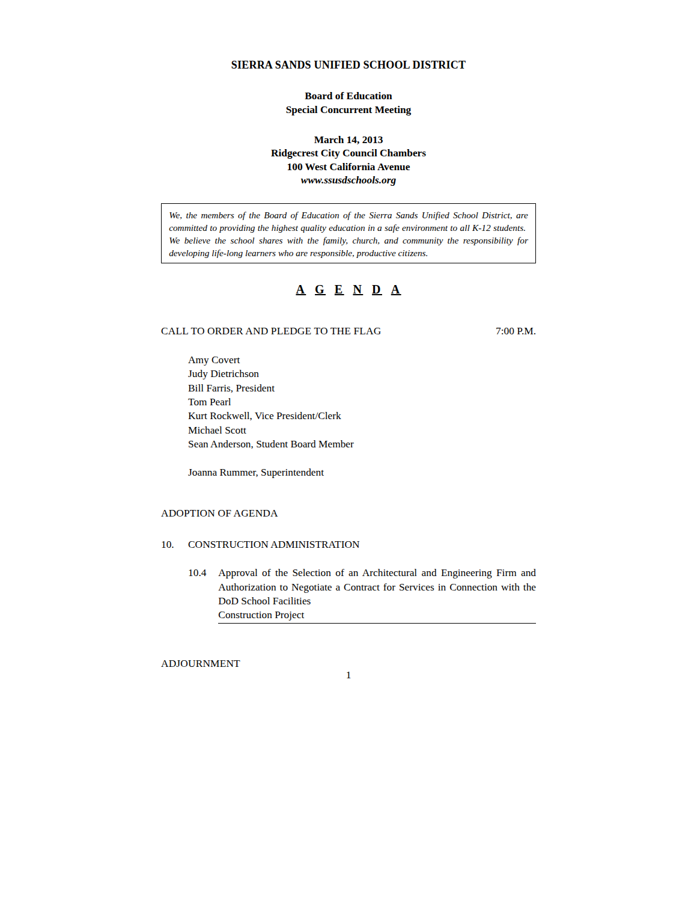SIERRA SANDS UNIFIED SCHOOL DISTRICT
Board of Education
Special Concurrent Meeting
March 14, 2013
Ridgecrest City Council Chambers
100 West California Avenue
www.ssusdschools.org
We, the members of the Board of Education of the Sierra Sands Unified School District, are committed to providing the highest quality education in a safe environment to all K-12 students. We believe the school shares with the family, church, and community the responsibility for developing life-long learners who are responsible, productive citizens.
A G E N D A
CALL TO ORDER AND PLEDGE TO THE FLAG 7:00 P.M.
Amy Covert
Judy Dietrichson
Bill Farris, President
Tom Pearl
Kurt Rockwell, Vice President/Clerk
Michael Scott
Sean Anderson, Student Board Member
Joanna Rummer, Superintendent
ADOPTION OF AGENDA
10.
CONSTRUCTION ADMINISTRATION
10.4
Approval of the Selection of an Architectural and Engineering Firm and Authorization to Negotiate a Contract for Services in Connection with the DoD School Facilities Construction Project
ADJOURNMENT
1